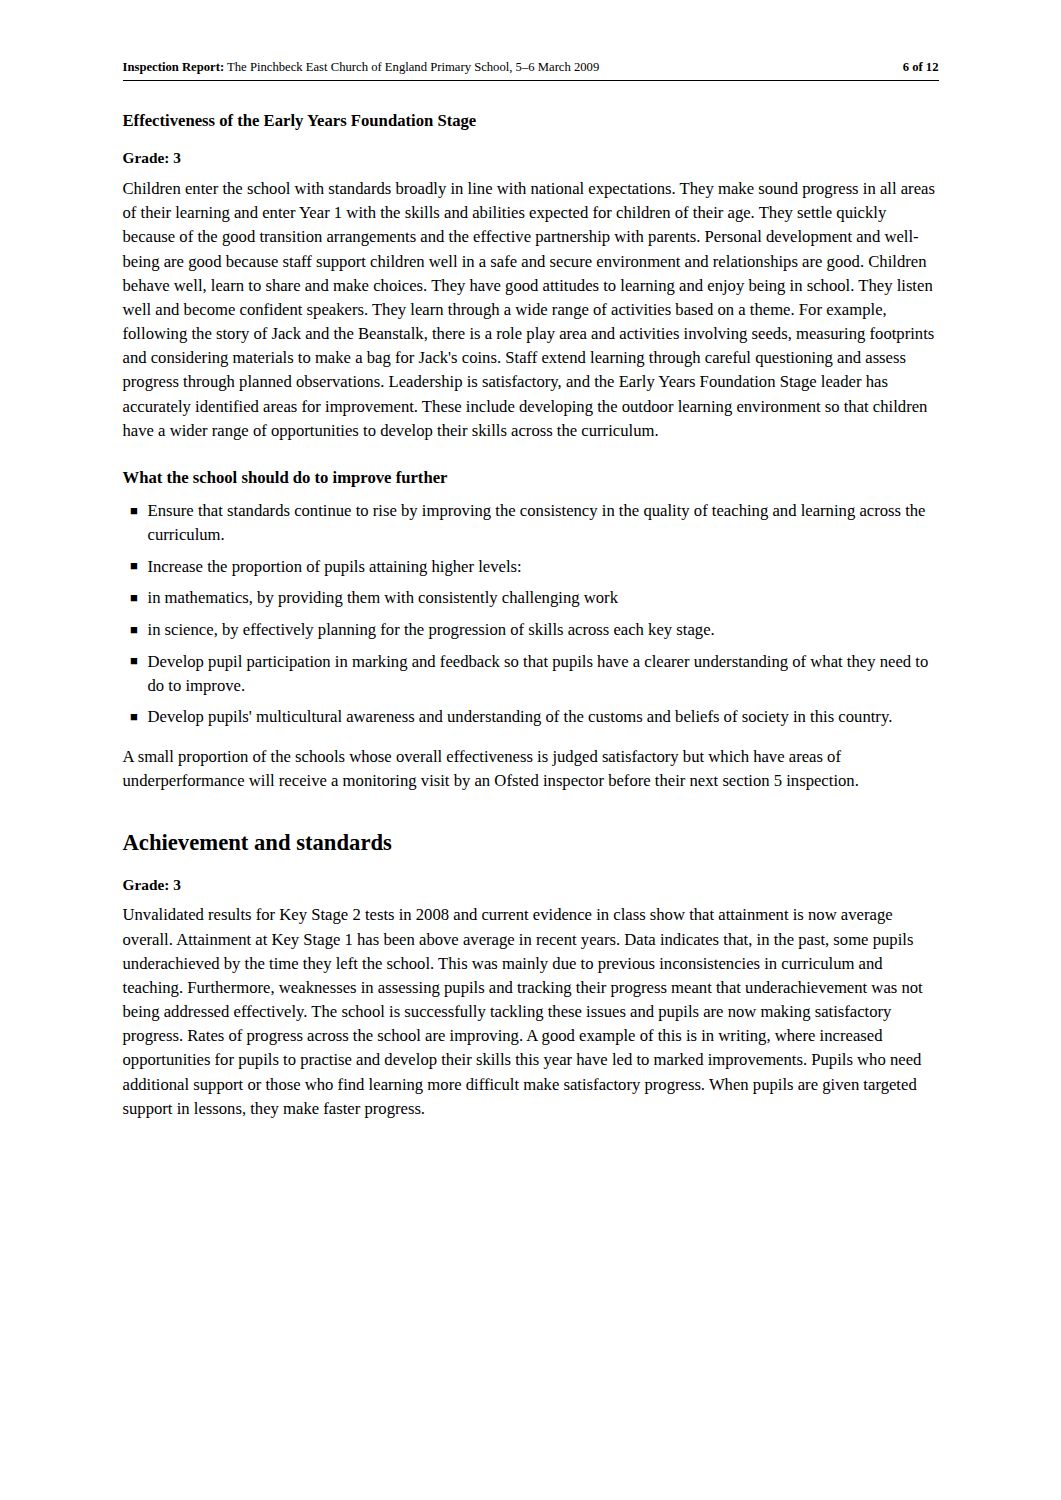Inspection Report: The Pinchbeck East Church of England Primary School, 5–6 March 2009
6 of 12
Effectiveness of the Early Years Foundation Stage
Grade: 3
Children enter the school with standards broadly in line with national expectations. They make sound progress in all areas of their learning and enter Year 1 with the skills and abilities expected for children of their age. They settle quickly because of the good transition arrangements and the effective partnership with parents. Personal development and well-being are good because staff support children well in a safe and secure environment and relationships are good. Children behave well, learn to share and make choices. They have good attitudes to learning and enjoy being in school. They listen well and become confident speakers. They learn through a wide range of activities based on a theme. For example, following the story of Jack and the Beanstalk, there is a role play area and activities involving seeds, measuring footprints and considering materials to make a bag for Jack's coins. Staff extend learning through careful questioning and assess progress through planned observations. Leadership is satisfactory, and the Early Years Foundation Stage leader has accurately identified areas for improvement. These include developing the outdoor learning environment so that children have a wider range of opportunities to develop their skills across the curriculum.
What the school should do to improve further
Ensure that standards continue to rise by improving the consistency in the quality of teaching and learning across the curriculum.
Increase the proportion of pupils attaining higher levels:
in mathematics, by providing them with consistently challenging work
in science, by effectively planning for the progression of skills across each key stage.
Develop pupil participation in marking and feedback so that pupils have a clearer understanding of what they need to do to improve.
Develop pupils' multicultural awareness and understanding of the customs and beliefs of society in this country.
A small proportion of the schools whose overall effectiveness is judged satisfactory but which have areas of underperformance will receive a monitoring visit by an Ofsted inspector before their next section 5 inspection.
Achievement and standards
Grade: 3
Unvalidated results for Key Stage 2 tests in 2008 and current evidence in class show that attainment is now average overall. Attainment at Key Stage 1 has been above average in recent years. Data indicates that, in the past, some pupils underachieved by the time they left the school. This was mainly due to previous inconsistencies in curriculum and teaching. Furthermore, weaknesses in assessing pupils and tracking their progress meant that underachievement was not being addressed effectively. The school is successfully tackling these issues and pupils are now making satisfactory progress. Rates of progress across the school are improving. A good example of this is in writing, where increased opportunities for pupils to practise and develop their skills this year have led to marked improvements. Pupils who need additional support or those who find learning more difficult make satisfactory progress. When pupils are given targeted support in lessons, they make faster progress.